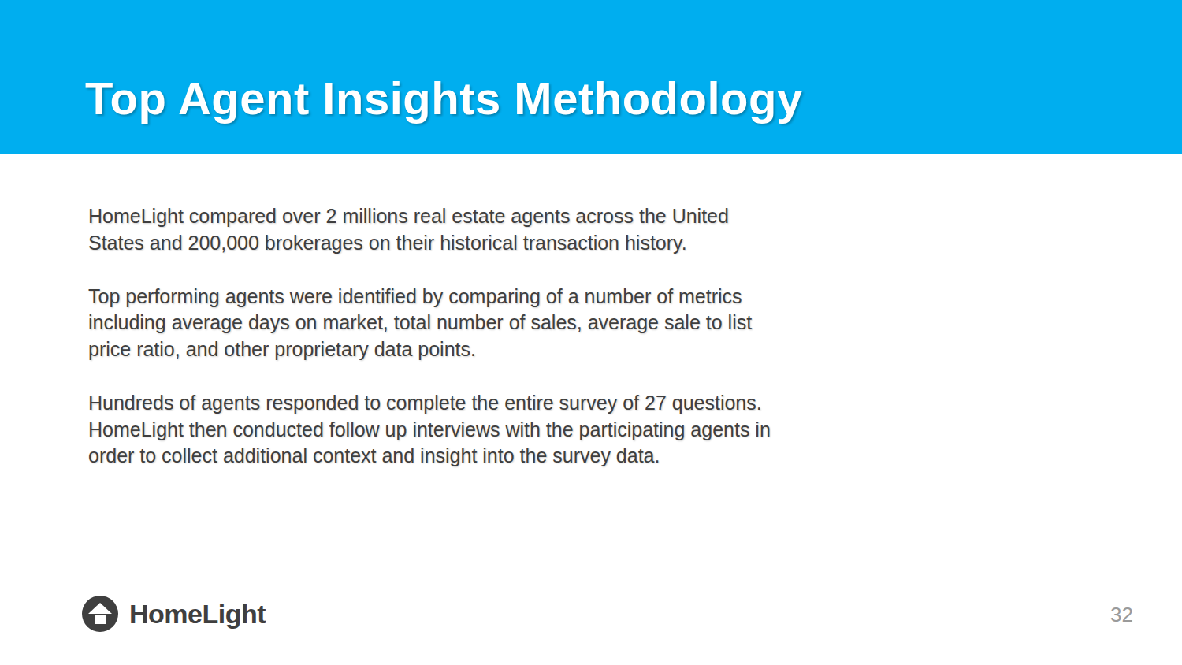Top Agent Insights Methodology
HomeLight compared over 2 millions real estate agents across the United States and 200,000 brokerages on their historical transaction history.
Top performing agents were identified by comparing of a number of metrics including average days on market, total number of sales, average sale to list price ratio, and other proprietary data points.
Hundreds of agents responded to complete the entire survey of 27 questions. HomeLight then conducted follow up interviews with the participating agents in order to collect additional context and insight into the survey data.
HomeLight
32